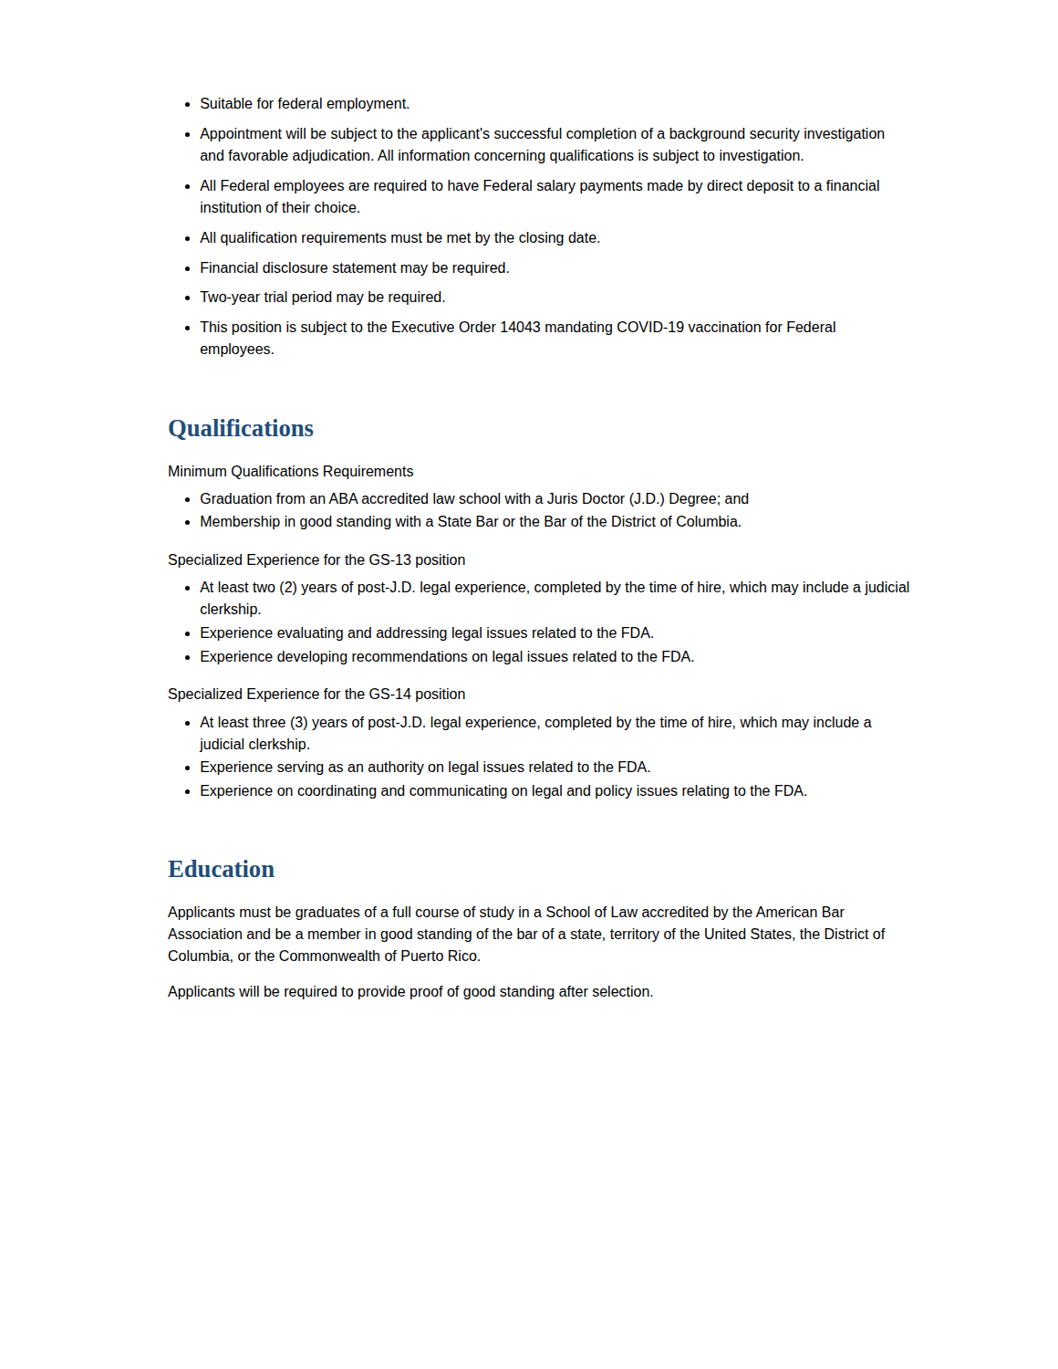Suitable for federal employment.
Appointment will be subject to the applicant's successful completion of a background security investigation and favorable adjudication. All information concerning qualifications is subject to investigation.
All Federal employees are required to have Federal salary payments made by direct deposit to a financial institution of their choice.
All qualification requirements must be met by the closing date.
Financial disclosure statement may be required.
Two-year trial period may be required.
This position is subject to the Executive Order 14043 mandating COVID-19 vaccination for Federal employees.
Qualifications
Minimum Qualifications Requirements
Graduation from an ABA accredited law school with a Juris Doctor (J.D.) Degree; and
Membership in good standing with a State Bar or the Bar of the District of Columbia.
Specialized Experience for the GS-13 position
At least two (2) years of post-J.D. legal experience, completed by the time of hire, which may include a judicial clerkship.
Experience evaluating and addressing legal issues related to the FDA.
Experience developing recommendations on legal issues related to the FDA.
Specialized Experience for the GS-14 position
At least three (3) years of post-J.D. legal experience, completed by the time of hire, which may include a judicial clerkship.
Experience serving as an authority on legal issues related to the FDA.
Experience on coordinating and communicating on legal and policy issues relating to the FDA.
Education
Applicants must be graduates of a full course of study in a School of Law accredited by the American Bar Association and be a member in good standing of the bar of a state, territory of the United States, the District of Columbia, or the Commonwealth of Puerto Rico.
Applicants will be required to provide proof of good standing after selection.